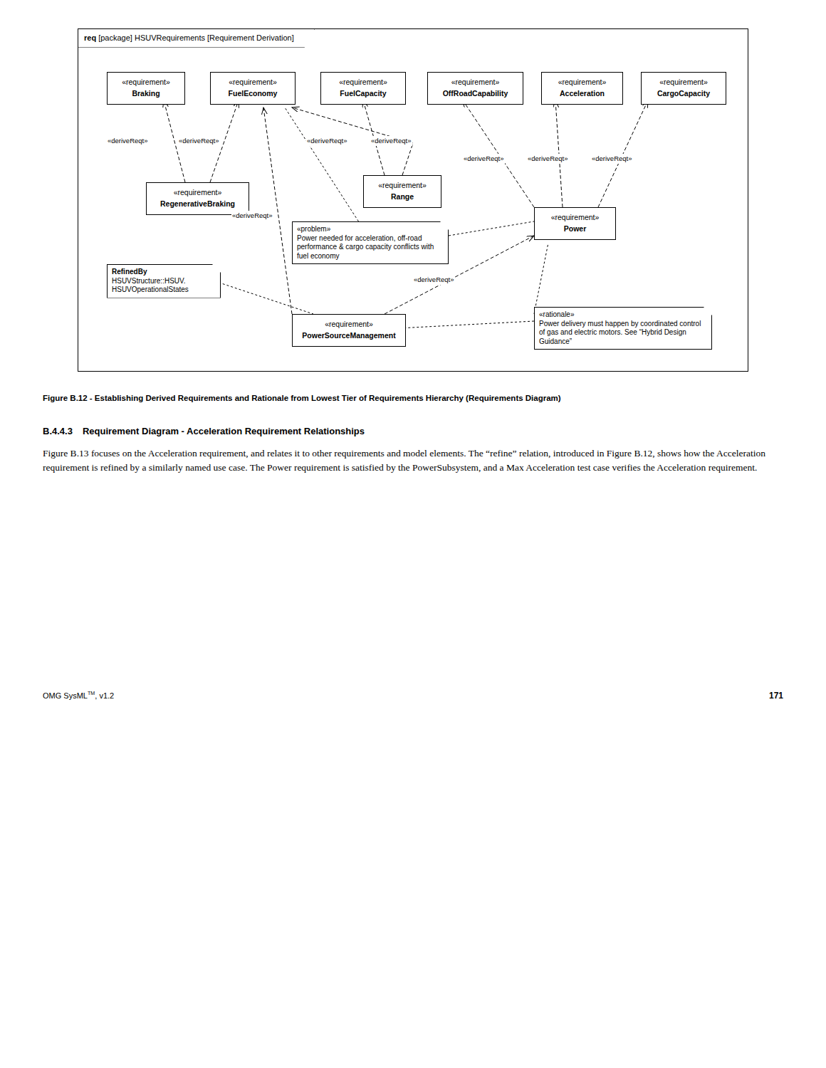req [package] HSUVRequirements [Requirement Derivation]
«requirement»Braking
«requirement»FuelEconomy
«requirement»FuelCapacity
«requirement»OffRoadCapability
«requirement»Acceleration
«requirement»CargoCapacity
«requirement»RegenerativeBraking
«requirement»Range
«requirement»Power
«requirement»PowerSourceManagement
«problem» Power needed for acceleration, off-road performance & cargo capacity conflicts with fuel economy
RefinedBy
HSUVStructure::HSUV.
HSUVOperationalStates
«rationale» Power delivery must happen by coordinated control of gas and electric motors. See “Hybrid Design Guidance”
«deriveReqt»
«deriveReqt»
«deriveReqt»
«deriveReqt»
«deriveReqt»
«deriveReqt»
«deriveReqt»
«deriveReqt»
«deriveReqt»
Figure B.12 - Establishing Derived Requirements and Rationale from Lowest Tier of Requirements Hierarchy (Requirements Diagram)
B.4.4.3 Requirement Diagram - Acceleration Requirement Relationships
Figure B.13 focuses on the Acceleration requirement, and relates it to other requirements and model elements. The “refine” relation, introduced in Figure B.12, shows how the Acceleration requirement is refined by a similarly named use case. The Power requirement is satisfied by the PowerSubsystem, and a Max Acceleration test case verifies the Acceleration requirement.
OMG SysMLTM, v1.2 171